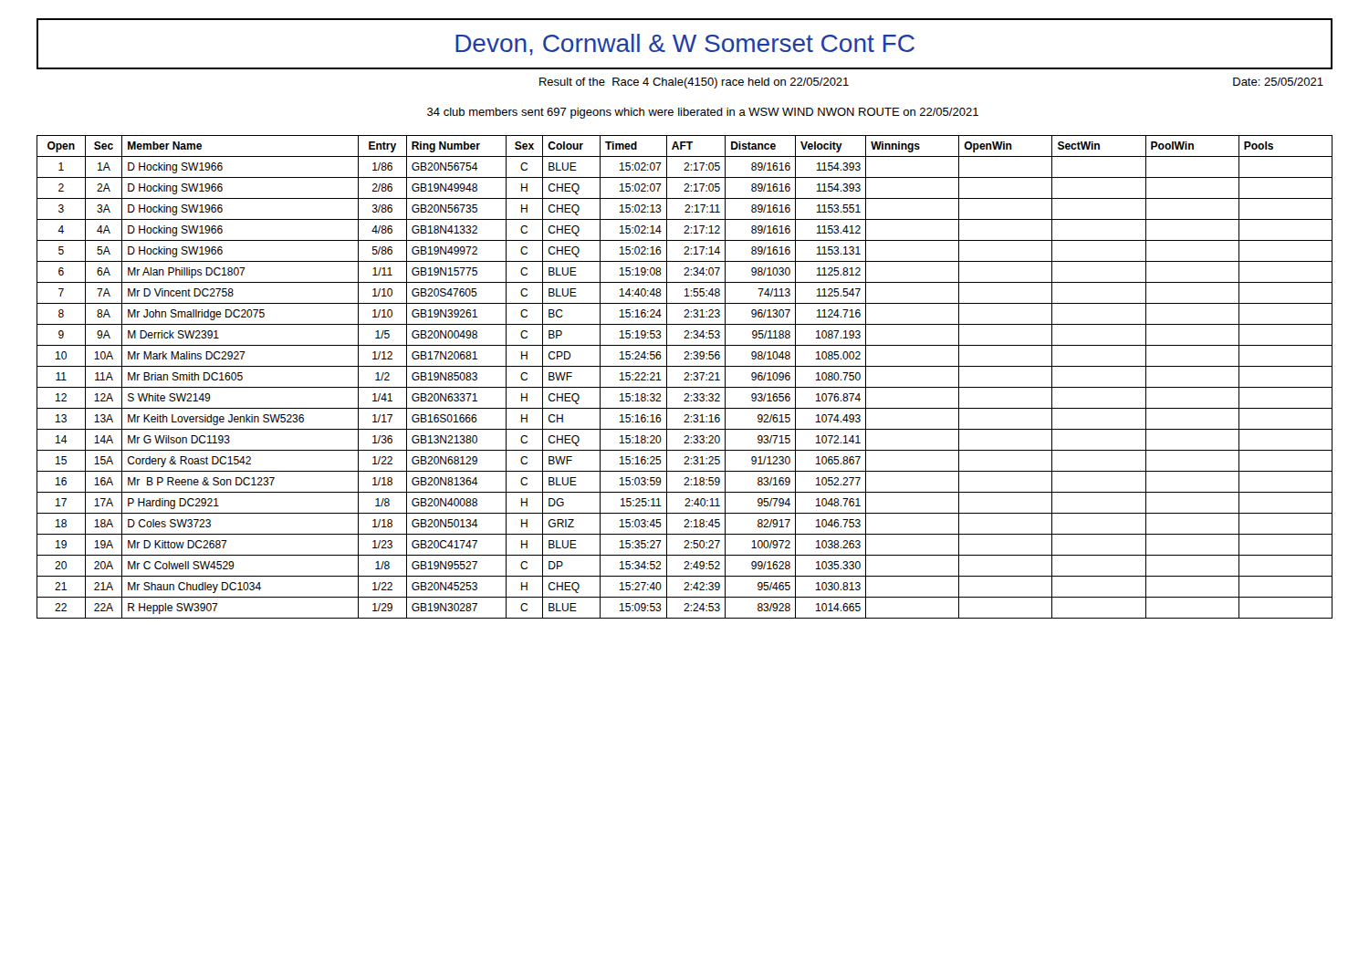Devon, Cornwall & W Somerset Cont FC
Result of the Race 4 Chale(4150) race held on 22/05/2021
Date: 25/05/2021
34 club members sent 697 pigeons which were liberated in a WSW WIND NWON ROUTE on 22/05/2021
| Open | Sec | Member Name | Entry | Ring Number | Sex | Colour | Timed | AFT | Distance | Velocity | Winnings | OpenWin | SectWin | PoolWin | Pools |
| --- | --- | --- | --- | --- | --- | --- | --- | --- | --- | --- | --- | --- | --- | --- | --- |
| 1 | 1A | D Hocking SW1966 | 1/86 | GB20N56754 | C | BLUE | 15:02:07 | 2:17:05 | 89/1616 | 1154.393 | | | | | |
| 2 | 2A | D Hocking SW1966 | 2/86 | GB19N49948 | H | CHEQ | 15:02:07 | 2:17:05 | 89/1616 | 1154.393 | | | | | |
| 3 | 3A | D Hocking SW1966 | 3/86 | GB20N56735 | H | CHEQ | 15:02:13 | 2:17:11 | 89/1616 | 1153.551 | | | | | |
| 4 | 4A | D Hocking SW1966 | 4/86 | GB18N41332 | C | CHEQ | 15:02:14 | 2:17:12 | 89/1616 | 1153.412 | | | | | |
| 5 | 5A | D Hocking SW1966 | 5/86 | GB19N49972 | C | CHEQ | 15:02:16 | 2:17:14 | 89/1616 | 1153.131 | | | | | |
| 6 | 6A | Mr Alan Phillips DC1807 | 1/11 | GB19N15775 | C | BLUE | 15:19:08 | 2:34:07 | 98/1030 | 1125.812 | | | | | |
| 7 | 7A | Mr D Vincent DC2758 | 1/10 | GB20S47605 | C | BLUE | 14:40:48 | 1:55:48 | 74/113 | 1125.547 | | | | | |
| 8 | 8A | Mr John Smallridge DC2075 | 1/10 | GB19N39261 | C | BC | 15:16:24 | 2:31:23 | 96/1307 | 1124.716 | | | | | |
| 9 | 9A | M Derrick SW2391 | 1/5 | GB20N00498 | C | BP | 15:19:53 | 2:34:53 | 95/1188 | 1087.193 | | | | | |
| 10 | 10A | Mr Mark Malins DC2927 | 1/12 | GB17N20681 | H | CPD | 15:24:56 | 2:39:56 | 98/1048 | 1085.002 | | | | | |
| 11 | 11A | Mr Brian Smith DC1605 | 1/2 | GB19N85083 | C | BWF | 15:22:21 | 2:37:21 | 96/1096 | 1080.750 | | | | | |
| 12 | 12A | S White SW2149 | 1/41 | GB20N63371 | H | CHEQ | 15:18:32 | 2:33:32 | 93/1656 | 1076.874 | | | | | |
| 13 | 13A | Mr Keith Loversidge Jenkin SW5236 | 1/17 | GB16S01666 | H | CH | 15:16:16 | 2:31:16 | 92/615 | 1074.493 | | | | | |
| 14 | 14A | Mr G Wilson DC1193 | 1/36 | GB13N21380 | C | CHEQ | 15:18:20 | 2:33:20 | 93/715 | 1072.141 | | | | | |
| 15 | 15A | Cordery & Roast DC1542 | 1/22 | GB20N68129 | C | BWF | 15:16:25 | 2:31:25 | 91/1230 | 1065.867 | | | | | |
| 16 | 16A | Mr B P Reene & Son DC1237 | 1/18 | GB20N81364 | C | BLUE | 15:03:59 | 2:18:59 | 83/169 | 1052.277 | | | | | |
| 17 | 17A | P Harding DC2921 | 1/8 | GB20N40088 | H | DG | 15:25:11 | 2:40:11 | 95/794 | 1048.761 | | | | | |
| 18 | 18A | D Coles SW3723 | 1/18 | GB20N50134 | H | GRIZ | 15:03:45 | 2:18:45 | 82/917 | 1046.753 | | | | | |
| 19 | 19A | Mr D Kittow DC2687 | 1/23 | GB20C41747 | H | BLUE | 15:35:27 | 2:50:27 | 100/972 | 1038.263 | | | | | |
| 20 | 20A | Mr C Colwell SW4529 | 1/8 | GB19N95527 | C | DP | 15:34:52 | 2:49:52 | 99/1628 | 1035.330 | | | | | |
| 21 | 21A | Mr Shaun Chudley DC1034 | 1/22 | GB20N45253 | H | CHEQ | 15:27:40 | 2:42:39 | 95/465 | 1030.813 | | | | | |
| 22 | 22A | R Hepple SW3907 | 1/29 | GB19N30287 | C | BLUE | 15:09:53 | 2:24:53 | 83/928 | 1014.665 | | | | | |